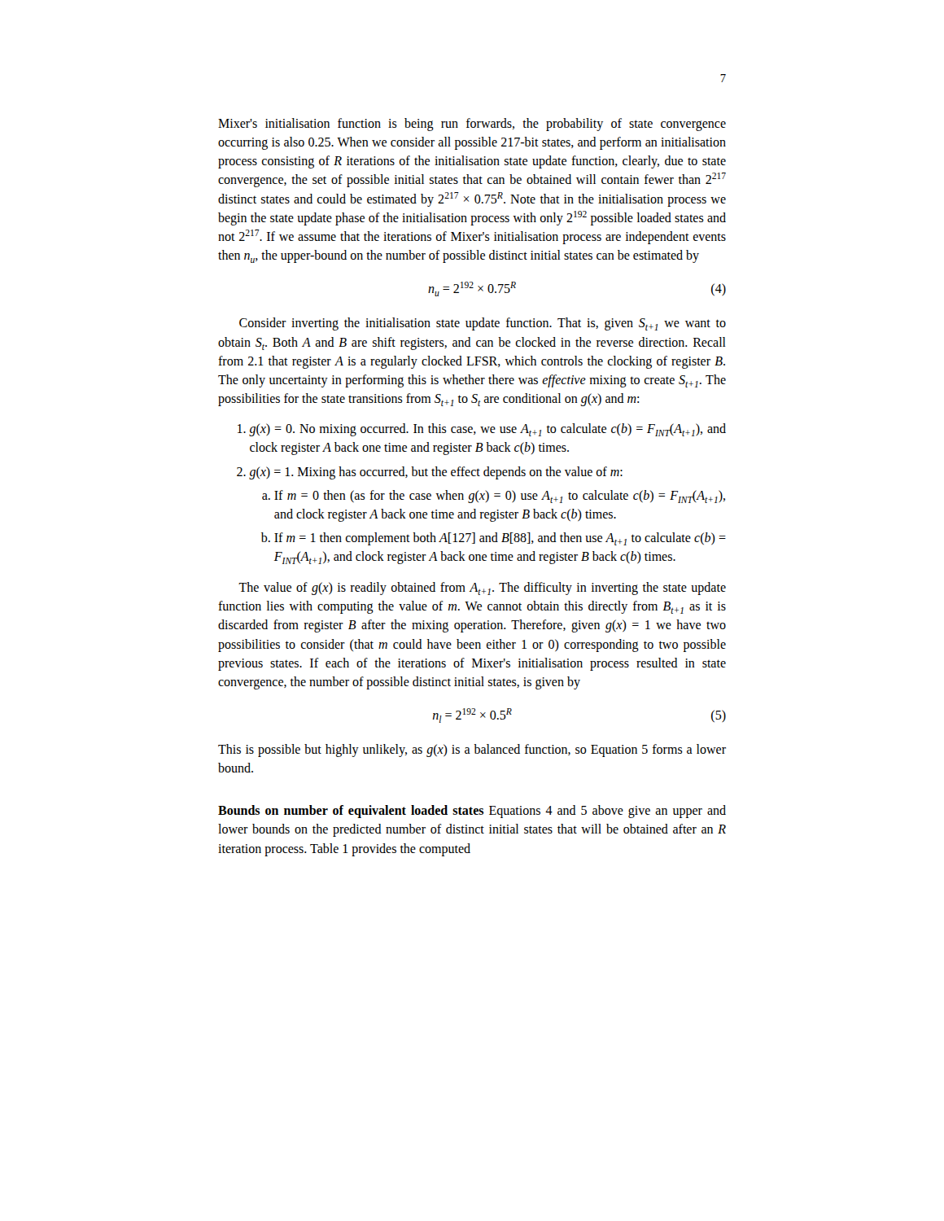7
Mixer's initialisation function is being run forwards, the probability of state convergence occurring is also 0.25. When we consider all possible 217-bit states, and perform an initialisation process consisting of R iterations of the initialisation state update function, clearly, due to state convergence, the set of possible initial states that can be obtained will contain fewer than 2217 distinct states and could be estimated by 2217 × 0.75R. Note that in the initialisation process we begin the state update phase of the initialisation process with only 2192 possible loaded states and not 2217. If we assume that the iterations of Mixer's initialisation process are independent events then nu, the upper-bound on the number of possible distinct initial states can be estimated by
nu = 2192 × 0.75R (4)
Consider inverting the initialisation state update function. That is, given St+1 we want to obtain St. Both A and B are shift registers, and can be clocked in the reverse direction. Recall from 2.1 that register A is a regularly clocked LFSR, which controls the clocking of register B. The only uncertainty in performing this is whether there was effective mixing to create St+1. The possibilities for the state transitions from St+1 to St are conditional on g(x) and m:
g(x) = 0. No mixing occurred. In this case, we use At+1 to calculate c(b) = FINT(At+1), and clock register A back one time and register B back c(b) times.
g(x) = 1. Mixing has occurred, but the effect depends on the value of m:
If m = 0 then (as for the case when g(x) = 0) use At+1 to calculate c(b) = FINT(At+1), and clock register A back one time and register B back c(b) times.
If m = 1 then complement both A[127] and B[88], and then use At+1 to calculate c(b) = FINT(At+1), and clock register A back one time and register B back c(b) times.
The value of g(x) is readily obtained from At+1. The difficulty in inverting the state update function lies with computing the value of m. We cannot obtain this directly from Bt+1 as it is discarded from register B after the mixing operation. Therefore, given g(x) = 1 we have two possibilities to consider (that m could have been either 1 or 0) corresponding to two possible previous states. If each of the iterations of Mixer's initialisation process resulted in state convergence, the number of possible distinct initial states, is given by
nl = 2192 × 0.5R (5)
This is possible but highly unlikely, as g(x) is a balanced function, so Equation 5 forms a lower bound.
Bounds on number of equivalent loaded states Equations 4 and 5 above give an upper and lower bounds on the predicted number of distinct initial states that will be obtained after an R iteration process. Table 1 provides the computed